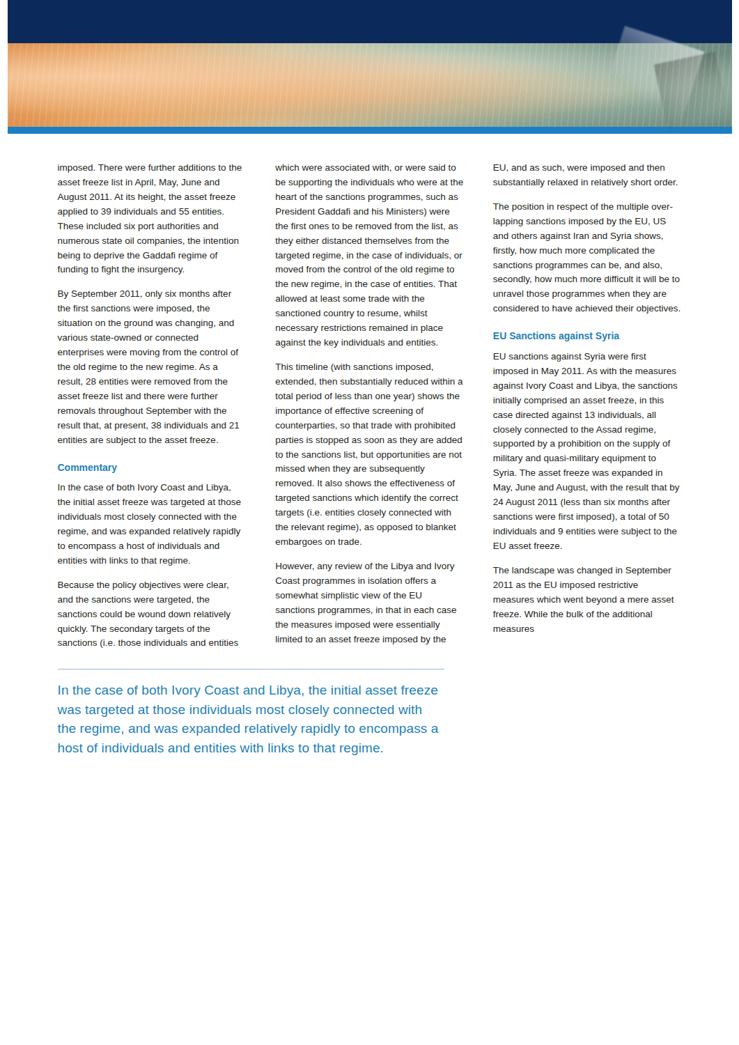imposed. There were further additions to the asset freeze list in April, May, June and August 2011. At its height, the asset freeze applied to 39 individuals and 55 entities. These included six port authorities and numerous state oil companies, the intention being to deprive the Gaddafi regime of funding to fight the insurgency.
By September 2011, only six months after the first sanctions were imposed, the situation on the ground was changing, and various state-owned or connected enterprises were moving from the control of the old regime to the new regime. As a result, 28 entities were removed from the asset freeze list and there were further removals throughout September with the result that, at present, 38 individuals and 21 entities are subject to the asset freeze.
Commentary
In the case of both Ivory Coast and Libya, the initial asset freeze was targeted at those individuals most closely connected with the regime, and was expanded relatively rapidly to encompass a host of individuals and entities with links to that regime.
Because the policy objectives were clear, and the sanctions were targeted, the sanctions could be wound down relatively quickly. The secondary targets of the sanctions (i.e. those individuals and entities which were associated with, or were said to be supporting the individuals who were at the heart of the sanctions programmes, such as President Gaddafi and his Ministers) were the first ones to be removed from the list, as they either distanced themselves from the targeted regime, in the case of individuals, or moved from the control of the old regime to the new regime, in the case of entities. That allowed at least some trade with the sanctioned country to resume, whilst necessary restrictions remained in place against the key individuals and entities.
This timeline (with sanctions imposed, extended, then substantially reduced within a total period of less than one year) shows the importance of effective screening of counterparties, so that trade with prohibited parties is stopped as soon as they are added to the sanctions list, but opportunities are not missed when they are subsequently removed. It also shows the effectiveness of targeted sanctions which identify the correct targets (i.e. entities closely connected with the relevant regime), as opposed to blanket embargoes on trade.
However, any review of the Libya and Ivory Coast programmes in isolation offers a somewhat simplistic view of the EU sanctions programmes, in that in each case the measures imposed were essentially limited to an asset freeze imposed by the EU, and as such, were imposed and then substantially relaxed in relatively short order.
The position in respect of the multiple over-lapping sanctions imposed by the EU, US and others against Iran and Syria shows, firstly, how much more complicated the sanctions programmes can be, and also, secondly, how much more difficult it will be to unravel those programmes when they are considered to have achieved their objectives.
EU Sanctions against Syria
EU sanctions against Syria were first imposed in May 2011. As with the measures against Ivory Coast and Libya, the sanctions initially comprised an asset freeze, in this case directed against 13 individuals, all closely connected to the Assad regime, supported by a prohibition on the supply of military and quasi-military equipment to Syria. The asset freeze was expanded in May, June and August, with the result that by 24 August 2011 (less than six months after sanctions were first imposed), a total of 50 individuals and 9 entities were subject to the EU asset freeze.
The landscape was changed in September 2011 as the EU imposed restrictive measures which went beyond a mere asset freeze. While the bulk of the additional measures
In the case of both Ivory Coast and Libya, the initial asset freeze was targeted at those individuals most closely connected with the regime, and was expanded relatively rapidly to encompass a host of individuals and entities with links to that regime.